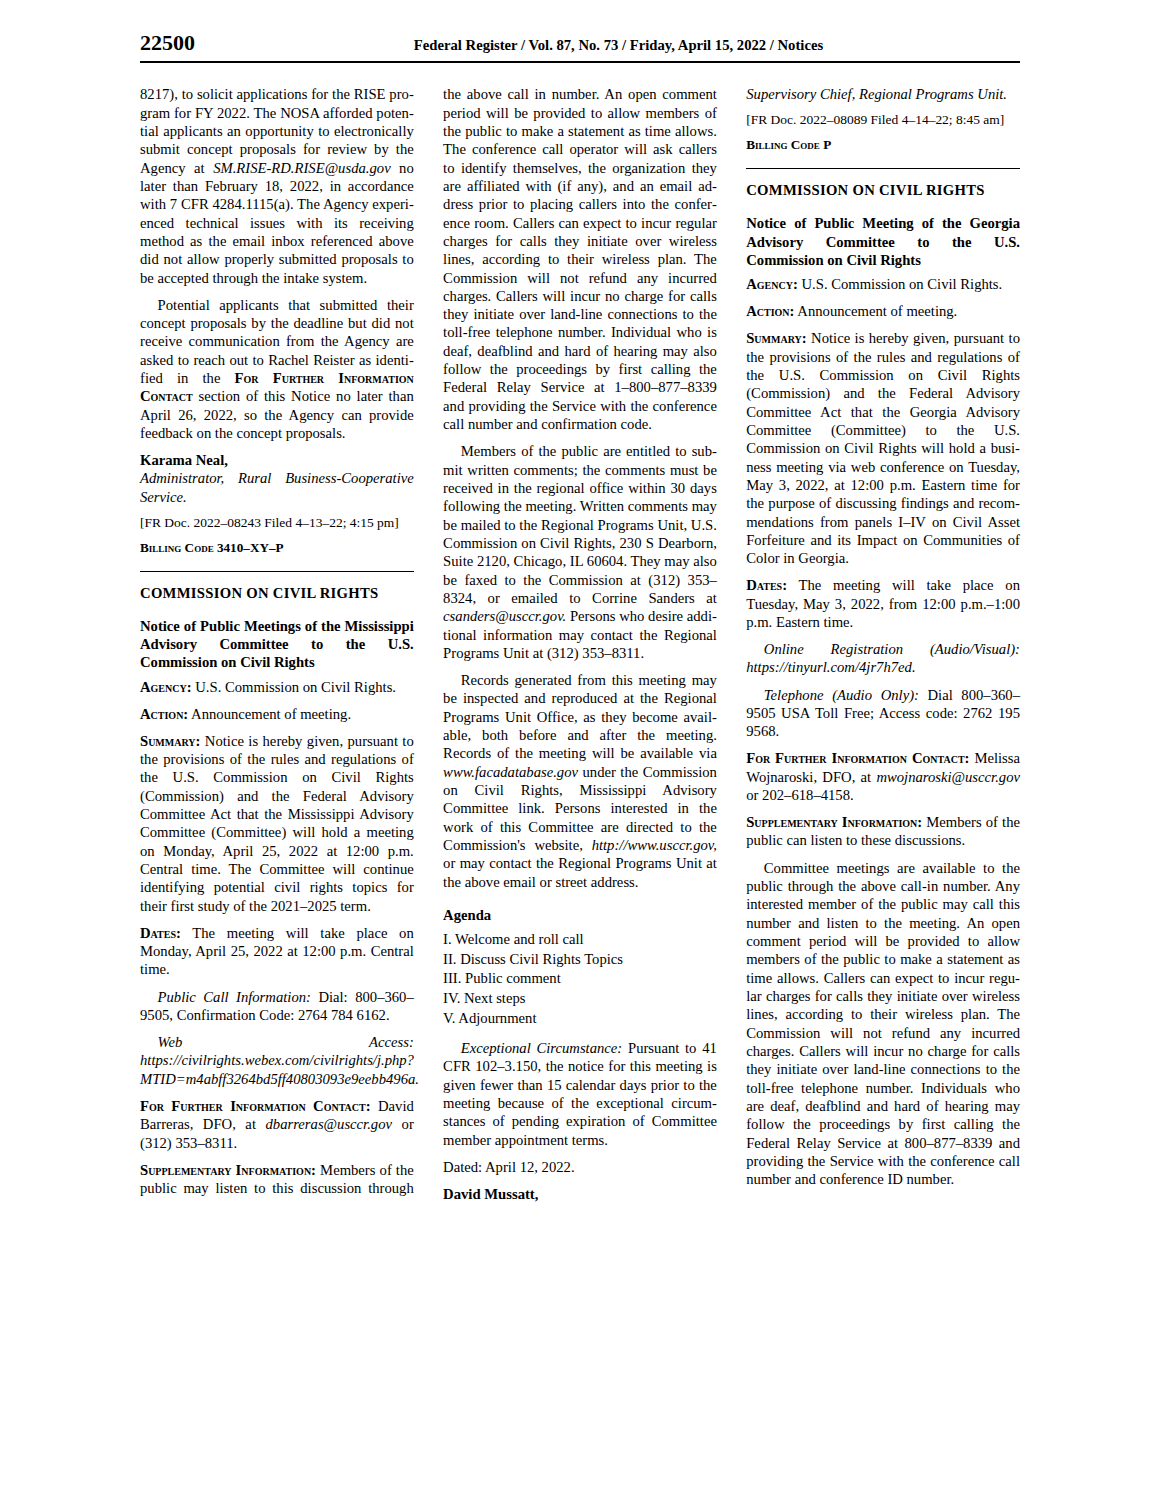22500 Federal Register / Vol. 87, No. 73 / Friday, April 15, 2022 / Notices
8217), to solicit applications for the RISE program for FY 2022. The NOSA afforded potential applicants an opportunity to electronically submit concept proposals for review by the Agency at SM.RISE-RD.RISE@usda.gov no later than February 18, 2022, in accordance with 7 CFR 4284.1115(a). The Agency experienced technical issues with its receiving method as the email inbox referenced above did not allow properly submitted proposals to be accepted through the intake system.
Potential applicants that submitted their concept proposals by the deadline but did not receive communication from the Agency are asked to reach out to Rachel Reister as identified in the For Further Information Contact section of this Notice no later than April 26, 2022, so the Agency can provide feedback on the concept proposals.
Karama Neal,
Administrator, Rural Business-Cooperative Service.
[FR Doc. 2022–08243 Filed 4–13–22; 4:15 pm]
Billing Code 3410–XY–P
COMMISSION ON CIVIL RIGHTS
Notice of Public Meetings of the Mississippi Advisory Committee to the U.S. Commission on Civil Rights
Agency: U.S. Commission on Civil Rights.
Action: Announcement of meeting.
Summary: Notice is hereby given, pursuant to the provisions of the rules and regulations of the U.S. Commission on Civil Rights (Commission) and the Federal Advisory Committee Act that the Mississippi Advisory Committee (Committee) will hold a meeting on Monday, April 25, 2022 at 12:00 p.m. Central time. The Committee will continue identifying potential civil rights topics for their first study of the 2021–2025 term.
Dates: The meeting will take place on Monday, April 25, 2022 at 12:00 p.m. Central time.
Public Call Information: Dial: 800–360–9505, Confirmation Code: 2764 784 6162.
Web Access: https://civilrights.webex.com/civilrights/j.php?MTID=m4abff3264bd5ff40803093e9eebb496a.
For Further Information Contact: David Barreras, DFO, at dbarreras@usccr.gov or (312) 353–8311.
Supplementary Information: Members of the public may listen to this discussion through the above call in number. An open comment period will be provided to allow members of the public to make a statement as time allows. The conference call operator will ask callers to identify themselves, the organization they are affiliated with (if any), and an email address prior to placing callers into the conference room. Callers can expect to incur regular charges for calls they initiate over wireless lines, according to their wireless plan. The Commission will not refund any incurred charges. Callers will incur no charge for calls they initiate over land-line connections to the toll-free telephone number. Individual who is deaf, deafblind and hard of hearing may also follow the proceedings by first calling the Federal Relay Service at 1–800–877–8339 and providing the Service with the conference call number and confirmation code.
Members of the public are entitled to submit written comments; the comments must be received in the regional office within 30 days following the meeting. Written comments may be mailed to the Regional Programs Unit, U.S. Commission on Civil Rights, 230 S Dearborn, Suite 2120, Chicago, IL 60604. They may also be faxed to the Commission at (312) 353–8324, or emailed to Corrine Sanders at csanders@usccr.gov. Persons who desire additional information may contact the Regional Programs Unit at (312) 353–8311.
Records generated from this meeting may be inspected and reproduced at the Regional Programs Unit Office, as they become available, both before and after the meeting. Records of the meeting will be available via www.facadatabase.gov under the Commission on Civil Rights, Mississippi Advisory Committee link. Persons interested in the work of this Committee are directed to the Commission's website, http://www.usccr.gov, or may contact the Regional Programs Unit at the above email or street address.
Agenda
I. Welcome and roll call
II. Discuss Civil Rights Topics
III. Public comment
IV. Next steps
V. Adjournment
Exceptional Circumstance: Pursuant to 41 CFR 102–3.150, the notice for this meeting is given fewer than 15 calendar days prior to the meeting because of the exceptional circumstances of pending expiration of Committee member appointment terms.
Dated: April 12, 2022.
David Mussatt,
Supervisory Chief, Regional Programs Unit.
[FR Doc. 2022–08089 Filed 4–14–22; 8:45 am]
Billing Code P
COMMISSION ON CIVIL RIGHTS
Notice of Public Meeting of the Georgia Advisory Committee to the U.S. Commission on Civil Rights
Agency: U.S. Commission on Civil Rights.
Action: Announcement of meeting.
Summary: Notice is hereby given, pursuant to the provisions of the rules and regulations of the U.S. Commission on Civil Rights (Commission) and the Federal Advisory Committee Act that the Georgia Advisory Committee (Committee) to the U.S. Commission on Civil Rights will hold a business meeting via web conference on Tuesday, May 3, 2022, at 12:00 p.m. Eastern time for the purpose of discussing findings and recommendations from panels I–IV on Civil Asset Forfeiture and its Impact on Communities of Color in Georgia.
Dates: The meeting will take place on Tuesday, May 3, 2022, from 12:00 p.m.–1:00 p.m. Eastern time.
Online Registration (Audio/Visual): https://tinyurl.com/4jr7h7ed.
Telephone (Audio Only): Dial 800–360–9505 USA Toll Free; Access code: 2762 195 9568.
For Further Information Contact: Melissa Wojnaroski, DFO, at mwojnaroski@usccr.gov or 202–618–4158.
Supplementary Information: Members of the public can listen to these discussions.
Committee meetings are available to the public through the above call-in number. Any interested member of the public may call this number and listen to the meeting. An open comment period will be provided to allow members of the public to make a statement as time allows. Callers can expect to incur regular charges for calls they initiate over wireless lines, according to their wireless plan. The Commission will not refund any incurred charges. Callers will incur no charge for calls they initiate over land-line connections to the toll-free telephone number. Individuals who are deaf, deafblind and hard of hearing may follow the proceedings by first calling the Federal Relay Service at 800–877–8339 and providing the Service with the conference call number and conference ID number.